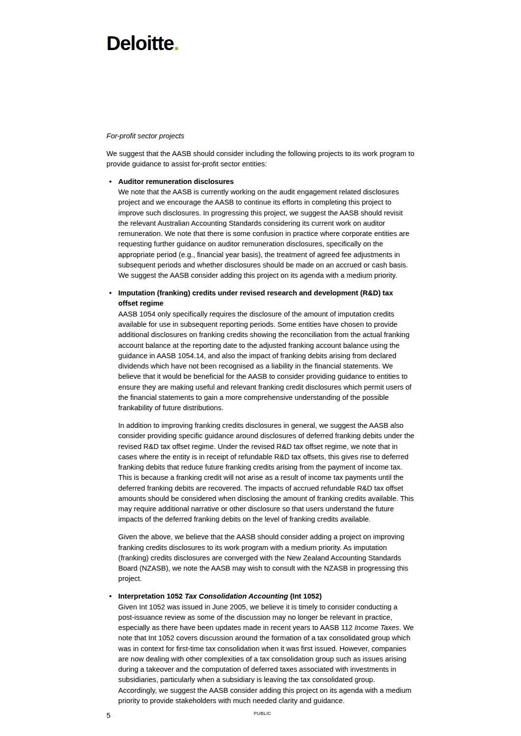Deloitte.
For-profit sector projects
We suggest that the AASB should consider including the following projects to its work program to provide guidance to assist for-profit sector entities:
Auditor remuneration disclosures
We note that the AASB is currently working on the audit engagement related disclosures project and we encourage the AASB to continue its efforts in completing this project to improve such disclosures. In progressing this project, we suggest the AASB should revisit the relevant Australian Accounting Standards considering its current work on auditor remuneration. We note that there is some confusion in practice where corporate entities are requesting further guidance on auditor remuneration disclosures, specifically on the appropriate period (e.g., financial year basis), the treatment of agreed fee adjustments in subsequent periods and whether disclosures should be made on an accrued or cash basis. We suggest the AASB consider adding this project on its agenda with a medium priority.
Imputation (franking) credits under revised research and development (R&D) tax offset regime
AASB 1054 only specifically requires the disclosure of the amount of imputation credits available for use in subsequent reporting periods. Some entities have chosen to provide additional disclosures on franking credits showing the reconciliation from the actual franking account balance at the reporting date to the adjusted franking account balance using the guidance in AASB 1054.14, and also the impact of franking debits arising from declared dividends which have not been recognised as a liability in the financial statements. We believe that it would be beneficial for the AASB to consider providing guidance to entities to ensure they are making useful and relevant franking credit disclosures which permit users of the financial statements to gain a more comprehensive understanding of the possible frankability of future distributions.
In addition to improving franking credits disclosures in general, we suggest the AASB also consider providing specific guidance around disclosures of deferred franking debits under the revised R&D tax offset regime. Under the revised R&D tax offset regime, we note that in cases where the entity is in receipt of refundable R&D tax offsets, this gives rise to deferred franking debits that reduce future franking credits arising from the payment of income tax. This is because a franking credit will not arise as a result of income tax payments until the deferred franking debits are recovered. The impacts of accrued refundable R&D tax offset amounts should be considered when disclosing the amount of franking credits available. This may require additional narrative or other disclosure so that users understand the future impacts of the deferred franking debits on the level of franking credits available.
Given the above, we believe that the AASB should consider adding a project on improving franking credits disclosures to its work program with a medium priority. As imputation (franking) credits disclosures are converged with the New Zealand Accounting Standards Board (NZASB), we note the AASB may wish to consult with the NZASB in progressing this project.
Interpretation 1052 Tax Consolidation Accounting (Int 1052)
Given Int 1052 was issued in June 2005, we believe it is timely to consider conducting a post-issuance review as some of the discussion may no longer be relevant in practice, especially as there have been updates made in recent years to AASB 112 Income Taxes. We note that Int 1052 covers discussion around the formation of a tax consolidated group which was in context for first-time tax consolidation when it was first issued. However, companies are now dealing with other complexities of a tax consolidation group such as issues arising during a takeover and the computation of deferred taxes associated with investments in subsidiaries, particularly when a subsidiary is leaving the tax consolidated group. Accordingly, we suggest the AASB consider adding this project on its agenda with a medium priority to provide stakeholders with much needed clarity and guidance.
5
PUBLIC